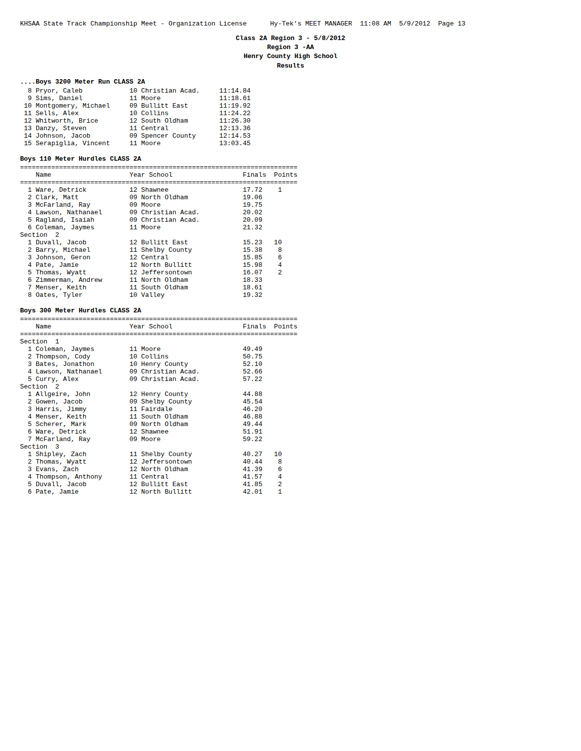KHSAA State Track Championship Meet - Organization License Hy-Tek's MEET MANAGER 11:08 AM 5/9/2012 Page 13
Class 2A Region 3 - 5/8/2012
Region 3 -AA
Henry County High School
Results
....Boys 3200 Meter Run CLASS 2A
  8 Pryor, Caleb            10 Christian Acad.     11:14.84
  9 Sims, Daniel            11 Moore               11:18.61
 10 Montgomery, Michael     09 Bullitt East        11:19.92
 11 Sells, Alex             10 Collins             11:24.22
 12 Whitworth, Brice        12 South Oldham        11:26.30
 13 Danzy, Steven           11 Central             12:13.36
 14 Johnson, Jacob          09 Spencer County      12:14.53
 15 Serapiglia, Vincent     11 Moore               13:03.45
Boys 110 Meter Hurdles CLASS 2A
=======================================================================
    Name                    Year School                  Finals  Points
=======================================================================
  1 Ware, Detrick           12 Shawnee                   17.72    1
  2 Clark, Matt             09 North Oldham              19.06
  3 McFarland, Ray          09 Moore                     19.75
  4 Lawson, Nathanael       09 Christian Acad.           20.02
  5 Ragland, Isaiah         09 Christian Acad.           20.09
  6 Coleman, Jaymes         11 Moore                     21.32
Section  2
  1 Duvall, Jacob           12 Bullitt East              15.23   10
  2 Barry, Michael          11 Shelby County             15.38    8
  3 Johnson, Geron          12 Central                   15.85    6
  4 Pate, Jamie             12 North Bullitt             15.98    4
  5 Thomas, Wyatt           12 Jeffersontown             16.07    2
  6 Zimmerman, Andrew       11 North Oldham              18.33
  7 Menser, Keith           11 South Oldham              18.61
  8 Oates, Tyler            10 Valley                    19.32
Boys 300 Meter Hurdles CLASS 2A
=======================================================================
    Name                    Year School                  Finals  Points
=======================================================================
Section  1
  1 Coleman, Jaymes         11 Moore                     49.49
  2 Thompson, Cody          10 Collins                   50.75
  3 Bates, Jonathon         10 Henry County              52.10
  4 Lawson, Nathanael       09 Christian Acad.           52.66
  5 Curry, Alex             09 Christian Acad.           57.22
Section  2
  1 Allgeire, John          12 Henry County              44.88
  2 Gowen, Jacob            09 Shelby County             45.54
  3 Harris, Jimmy           11 Fairdale                  46.20
  4 Menser, Keith           11 South Oldham              46.88
  5 Scherer, Mark           09 North Oldham              49.44
  6 Ware, Detrick           12 Shawnee                   51.91
  7 McFarland, Ray          09 Moore                     59.22
Section  3
  1 Shipley, Zach           11 Shelby County             40.27   10
  2 Thomas, Wyatt           12 Jeffersontown             40.44    8
  3 Evans, Zach             12 North Oldham              41.39    6
  4 Thompson, Anthony       11 Central                   41.57    4
  5 Duvall, Jacob           12 Bullitt East              41.85    2
  6 Pate, Jamie             12 North Bullitt             42.01    1